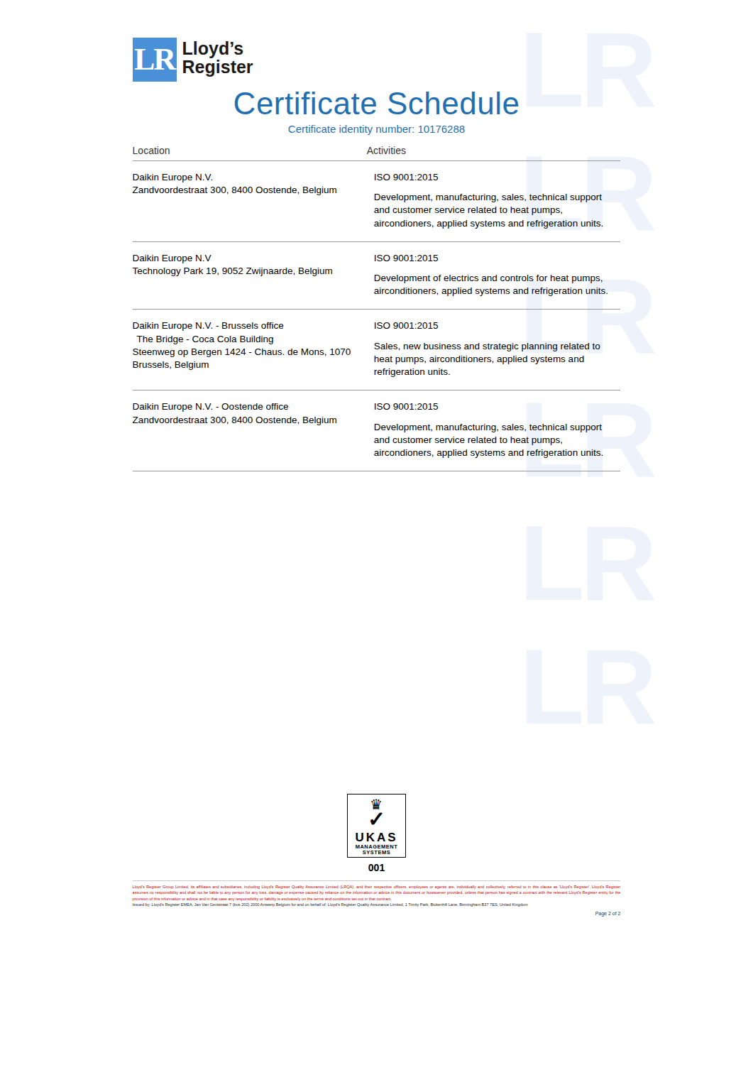LR LR LR LR LR LR
LR
Lloyd’s
Register
Certificate Schedule
Certificate identity number: 10176288
| Location | Activities |
| --- | --- |
| Daikin Europe N.V. Zandvoordestraat 300, 8400 Oostende, Belgium | ISO 9001:2015 Development, manufacturing, sales, technical support and customer service related to heat pumps, aircondioners, applied systems and refrigeration units. |
| Daikin Europe N.V Technology Park 19, 9052 Zwijnaarde, Belgium | ISO 9001:2015 Development of electrics and controls for heat pumps, airconditioners, applied systems and refrigeration units. |
| Daikin Europe N.V. - Brussels office The Bridge - Coca Cola Building Steenweg op Bergen 1424 - Chaus. de Mons, 1070 Brussels, Belgium | ISO 9001:2015 Sales, new business and strategic planning related to heat pumps, airconditioners, applied systems and refrigeration units. |
| Daikin Europe N.V. - Oostende office Zandvoordestraat 300, 8400 Oostende, Belgium | ISO 9001:2015 Development, manufacturing, sales, technical support and customer service related to heat pumps, aircondioners, applied systems and refrigeration units. |
♛
✓
UKAS
MANAGEMENT
SYSTEMS
001
Lloyd's Register Group Limited, its affiliates and subsidiaries, including Lloyd's Register Quality Assurance Limited (LRQA), and their respective officers, employees or agents are, individually and collectively, referred to in this clause as 'Lloyd's Register'. Lloyd's Register assumes no responsibility and shall not be liable to any person for any loss, damage or expense caused by reliance on the information or advice in this document or howsoever provided, unless that person has signed a contract with the relevant Lloyd's Register entity for the provision of this information or advice and in that case any responsibility or liability is exclusively on the terms and conditions set out in that contract.
Issued by: Lloyd's Register EMEA, Jan Van Gentstraat 7 (bus 202) 2000 Antwerp Belgium for and on behalf of: Lloyd's Register Quality Assurance Limited, 1 Trinity Park, Bickenhill Lane, Birmingham B37 7ES, United Kingdom
Page 2 of 2